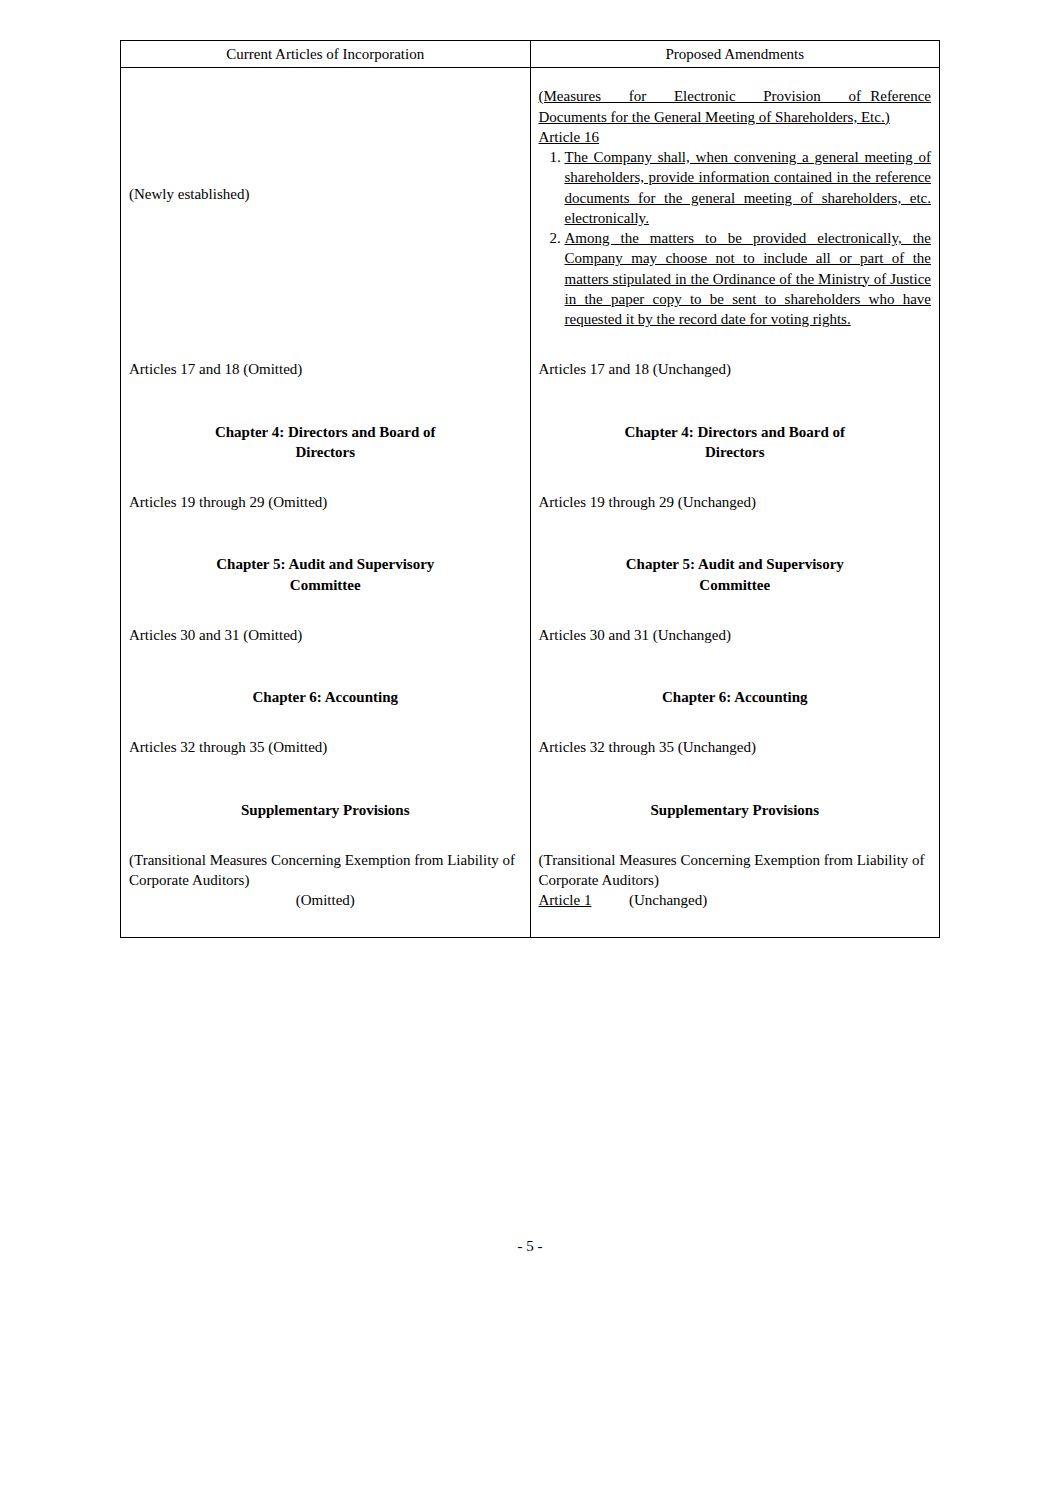| Current Articles of Incorporation | Proposed Amendments |
| --- | --- |
| (Newly established) | (Measures for Electronic Provision of Reference Documents for the General Meeting of Shareholders, Etc.) Article 16 The Company shall, when convening a general meeting of shareholders, provide information contained in the reference documents for the general meeting of shareholders, etc. electronically. Among the matters to be provided electronically, the Company may choose not to include all or part of the matters stipulated in the Ordinance of the Ministry of Justice in the paper copy to be sent to shareholders who have requested it by the record date for voting rights. |
| Articles 17 and 18 (Omitted) | Articles 17 and 18 (Unchanged) |
| Chapter 4: Directors and Board of Directors | Chapter 4: Directors and Board of Directors |
| Articles 19 through 29 (Omitted) | Articles 19 through 29 (Unchanged) |
| Chapter 5: Audit and Supervisory Committee | Chapter 5: Audit and Supervisory Committee |
| Articles 30 and 31 (Omitted) | Articles 30 and 31 (Unchanged) |
| Chapter 6: Accounting | Chapter 6: Accounting |
| Articles 32 through 35 (Omitted) | Articles 32 through 35 (Unchanged) |
| Supplementary Provisions | Supplementary Provisions |
| (Transitional Measures Concerning Exemption from Liability of Corporate Auditors) (Omitted) | (Transitional Measures Concerning Exemption from Liability of Corporate Auditors) Article 1 (Unchanged) |
- 5 -